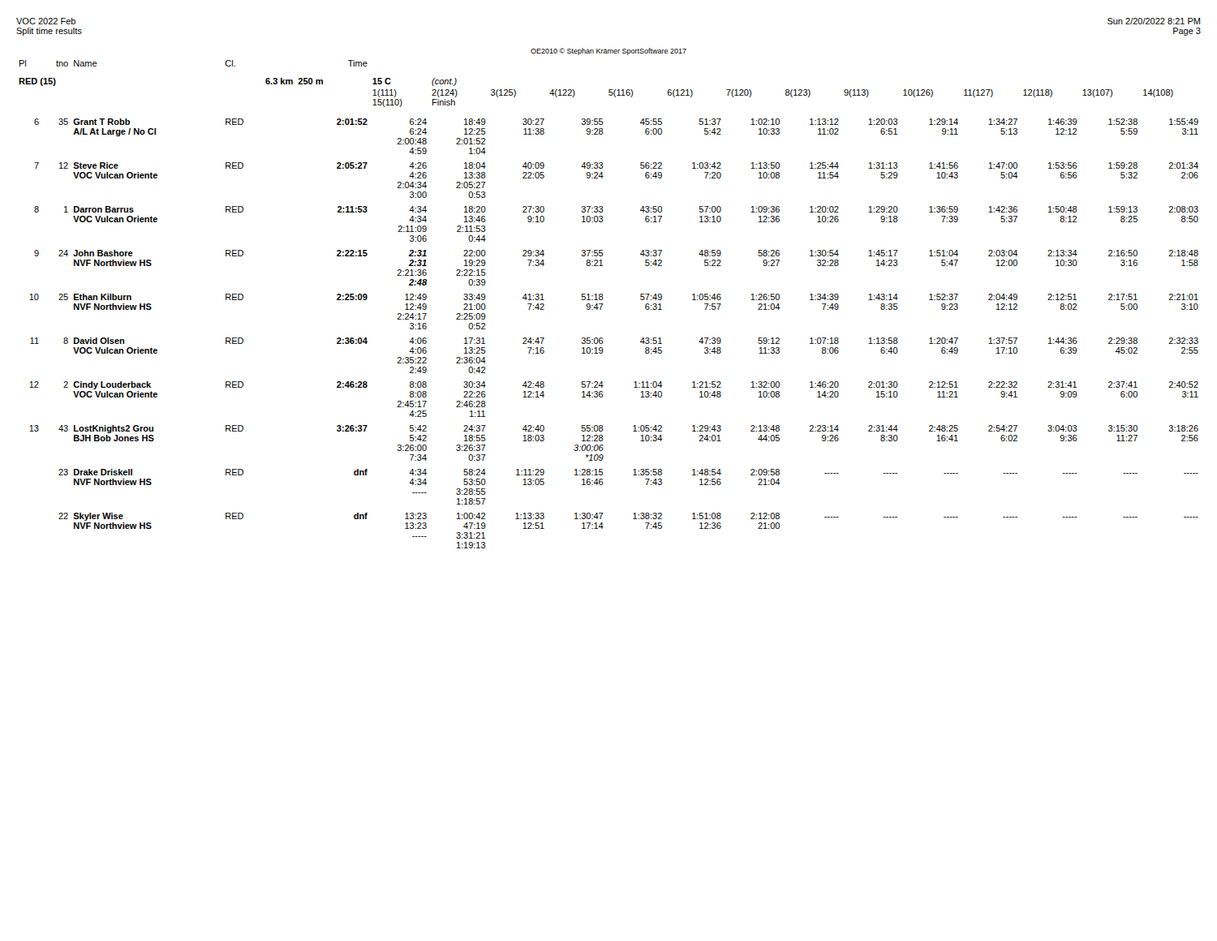VOC 2022 Feb
Split time results
Sun 2/20/2022 8:21 PM
Page 3
OE2010 © Stephan Krämer SportSoftware 2017
| Pl | tno | Name | Cl. | Time | |
| --- | --- | --- | --- | --- | --- |
| RED (15) | | 6.3 km 250 m | 15 C | (cont.) | |
| | 1(111) 15(110) | 2(124) Finish | 3(125) | 4(122) | 5(116) | 6(121) | 7(120) | 8(123) | 9(113) | 10(126) | 11(127) | 12(118) | 13(107) | 14(108) |
| 6 | 35 | Grant T Robb | RED | 2:01:52 | 6:24 | 18:49 | 30:27 | 39:55 | 45:55 | 51:37 | 1:02:10 | 1:13:12 | 1:20:03 | 1:29:14 | 1:34:27 | 1:46:39 | 1:52:38 | 1:55:49 |
| | A/L At Large / No Cl | | | 6:24 | 12:25 | 11:38 | 9:28 | 6:00 | 5:42 | 10:33 | 11:02 | 6:51 | 9:11 | 5:13 | 12:12 | 5:59 | 3:11 |
| | 2:00:48 | 2:01:52 | |
| | 4:59 | 1:04 | |
| 7 | 12 | Steve Rice | RED | 2:05:27 | 4:26 | 18:04 | 40:09 | 49:33 | 56:22 | 1:03:42 | 1:13:50 | 1:25:44 | 1:31:13 | 1:41:56 | 1:47:00 | 1:53:56 | 1:59:28 | 2:01:34 |
| | VOC Vulcan Oriente | | | 4:26 | 13:38 | 22:05 | 9:24 | 6:49 | 7:20 | 10:08 | 11:54 | 5:29 | 10:43 | 5:04 | 6:56 | 5:32 | 2:06 |
| | 2:04:34 | 2:05:27 | |
| | 3:00 | 0:53 | |
| 8 | 1 | Darron Barrus | RED | 2:11:53 | 4:34 | 18:20 | 27:30 | 37:33 | 43:50 | 57:00 | 1:09:36 | 1:20:02 | 1:29:20 | 1:36:59 | 1:42:36 | 1:50:48 | 1:59:13 | 2:08:03 |
| | VOC Vulcan Oriente | | | 4:34 | 13:46 | 9:10 | 10:03 | 6:17 | 13:10 | 12:36 | 10:26 | 9:18 | 7:39 | 5:37 | 8:12 | 8:25 | 8:50 |
| | 2:11:09 | 2:11:53 | |
| | 3:06 | 0:44 | |
| 9 | 24 | John Bashore | RED | 2:22:15 | 2:31 | 22:00 | 29:34 | 37:55 | 43:37 | 48:59 | 58:26 | 1:30:54 | 1:45:17 | 1:51:04 | 2:03:04 | 2:13:34 | 2:16:50 | 2:18:48 |
| | NVF Northview HS | | | 2:31 | 19:29 | 7:34 | 8:21 | 5:42 | 5:22 | 9:27 | 32:28 | 14:23 | 5:47 | 12:00 | 10:30 | 3:16 | 1:58 |
| | 2:21:36 | 2:22:15 | |
| | 2:48 | 0:39 | |
| 10 | 25 | Ethan Kilburn | RED | 2:25:09 | 12:49 | 33:49 | 41:31 | 51:18 | 57:49 | 1:05:46 | 1:26:50 | 1:34:39 | 1:43:14 | 1:52:37 | 2:04:49 | 2:12:51 | 2:17:51 | 2:21:01 |
| | NVF Northview HS | | | 12:49 | 21:00 | 7:42 | 9:47 | 6:31 | 7:57 | 21:04 | 7:49 | 8:35 | 9:23 | 12:12 | 8:02 | 5:00 | 3:10 |
| | 2:24:17 | 2:25:09 | |
| | 3:16 | 0:52 | |
| 11 | 8 | David Olsen | RED | 2:36:04 | 4:06 | 17:31 | 24:47 | 35:06 | 43:51 | 47:39 | 59:12 | 1:07:18 | 1:13:58 | 1:20:47 | 1:37:57 | 1:44:36 | 2:29:38 | 2:32:33 |
| | VOC Vulcan Oriente | | | 4:06 | 13:25 | 7:16 | 10:19 | 8:45 | 3:48 | 11:33 | 8:06 | 6:40 | 6:49 | 17:10 | 6:39 | 45:02 | 2:55 |
| | 2:35:22 | 2:36:04 | |
| | 2:49 | 0:42 | |
| 12 | 2 | Cindy Louderback | RED | 2:46:28 | 8:08 | 30:34 | 42:48 | 57:24 | 1:11:04 | 1:21:52 | 1:32:00 | 1:46:20 | 2:01:30 | 2:12:51 | 2:22:32 | 2:31:41 | 2:37:41 | 2:40:52 |
| | VOC Vulcan Oriente | | | 8:08 | 22:26 | 12:14 | 14:36 | 13:40 | 10:48 | 10:08 | 14:20 | 15:10 | 11:21 | 9:41 | 9:09 | 6:00 | 3:11 |
| | 2:45:17 | 2:46:28 | |
| | 4:25 | 1:11 | |
| 13 | 43 | LostKnights2 Grou | RED | 3:26:37 | 5:42 | 24:37 | 42:40 | 55:08 | 1:05:42 | 1:29:43 | 2:13:48 | 2:23:14 | 2:31:44 | 2:48:25 | 2:54:27 | 3:04:03 | 3:15:30 | 3:18:26 |
| | BJH Bob Jones HS | | | 5:42 | 18:55 | 18:03 | 12:28 | 10:34 | 24:01 | 44:05 | 9:26 | 8:30 | 16:41 | 6:02 | 9:36 | 11:27 | 2:56 |
| | 3:26:00 | 3:26:37 | | 3:00:06 | |
| | 7:34 | 0:37 | | *109 | |
| | 23 | Drake Driskell | RED | dnf | 4:34 | 58:24 | 1:11:29 | 1:28:15 | 1:35:58 | 1:48:54 | 2:09:58 | ----- | ----- | ----- | ----- | ----- | ----- | ----- |
| | NVF Northview HS | | | 4:34 | 53:50 | 13:05 | 16:46 | 7:43 | 12:56 | 21:04 | |
| | ----- | 3:28:55 | |
| | 1:18:57 | |
| | 22 | Skyler Wise | RED | dnf | 13:23 | 1:00:42 | 1:13:33 | 1:30:47 | 1:38:32 | 1:51:08 | 2:12:08 | ----- | ----- | ----- | ----- | ----- | ----- | ----- |
| | NVF Northview HS | | | 13:23 | 47:19 | 12:51 | 17:14 | 7:45 | 12:36 | 21:00 | |
| | ----- | 3:31:21 | |
| | 1:19:13 | |